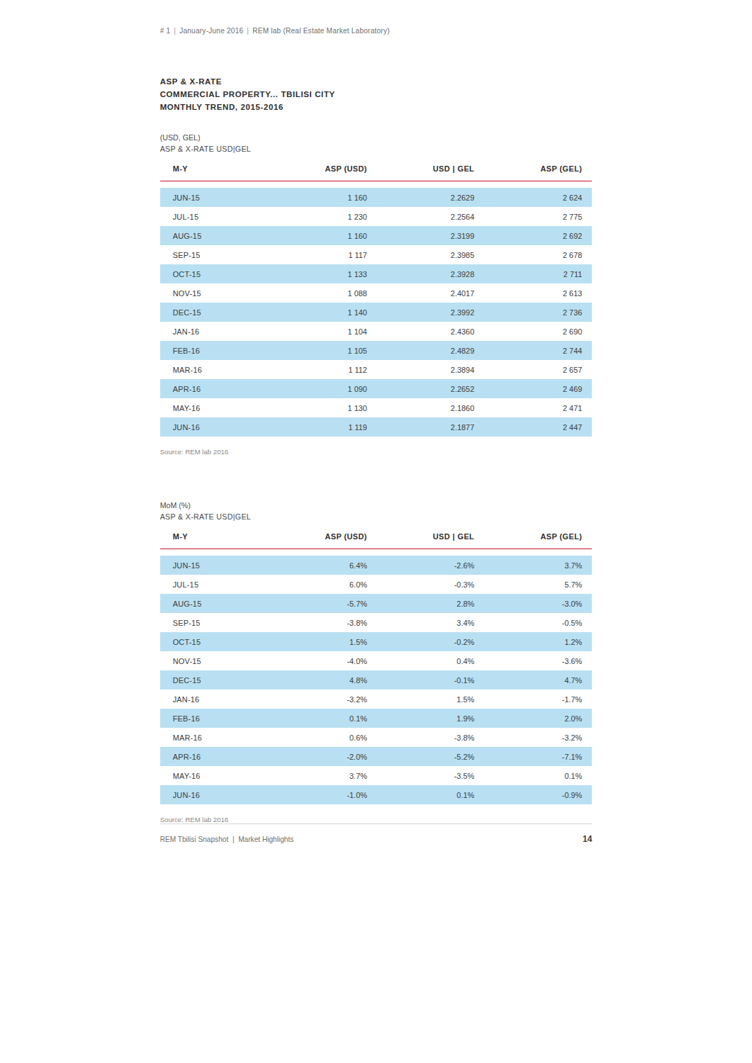# 1|January-June 2016|REM lab (Real Estate Market Laboratory)
ASP & X-RATE
COMMERCIAL PROPERTY... TBILISI CITY
MONTHLY TREND, 2015-2016
(USD, GEL) ASP & X-RATE USD|GEL
| M-Y | ASP (USD) | USD / GEL | ASP (GEL) |
| --- | --- | --- | --- |
| JUN-15 | 1 160 | 2.2629 | 2 624 |
| JUL-15 | 1 230 | 2.2564 | 2 775 |
| AUG-15 | 1 160 | 2.3199 | 2 692 |
| SEP-15 | 1 117 | 2.3985 | 2 678 |
| OCT-15 | 1 133 | 2.3928 | 2 711 |
| NOV-15 | 1 088 | 2.4017 | 2 613 |
| DEC-15 | 1 140 | 2.3992 | 2 736 |
| JAN-16 | 1 104 | 2.4360 | 2 690 |
| FEB-16 | 1 105 | 2.4829 | 2 744 |
| MAR-16 | 1 112 | 2.3894 | 2 657 |
| APR-16 | 1 090 | 2.2652 | 2 469 |
| MAY-16 | 1 130 | 2.1860 | 2 471 |
| JUN-16 | 1 119 | 2.1877 | 2 447 |
Source: REM lab 2016
MoM (%) ASP & X-RATE USD|GEL
| M-Y | ASP (USD) | USD / GEL | ASP (GEL) |
| --- | --- | --- | --- |
| JUN-15 | 6.4% | -2.6% | 3.7% |
| JUL-15 | 6.0% | -0.3% | 5.7% |
| AUG-15 | -5.7% | 2.8% | -3.0% |
| SEP-15 | -3.8% | 3.4% | -0.5% |
| OCT-15 | 1.5% | -0.2% | 1.2% |
| NOV-15 | -4.0% | 0.4% | -3.6% |
| DEC-15 | 4.8% | -0.1% | 4.7% |
| JAN-16 | -3.2% | 1.5% | -1.7% |
| FEB-16 | 0.1% | 1.9% | 2.0% |
| MAR-16 | 0.6% | -3.8% | -3.2% |
| APR-16 | -2.0% | -5.2% | -7.1% |
| MAY-16 | 3.7% | -3.5% | 0.1% |
| JUN-16 | -1.0% | 0.1% | -0.9% |
Source: REM lab 2016
REM Tbilisi Snapshot | Market Highlights 14